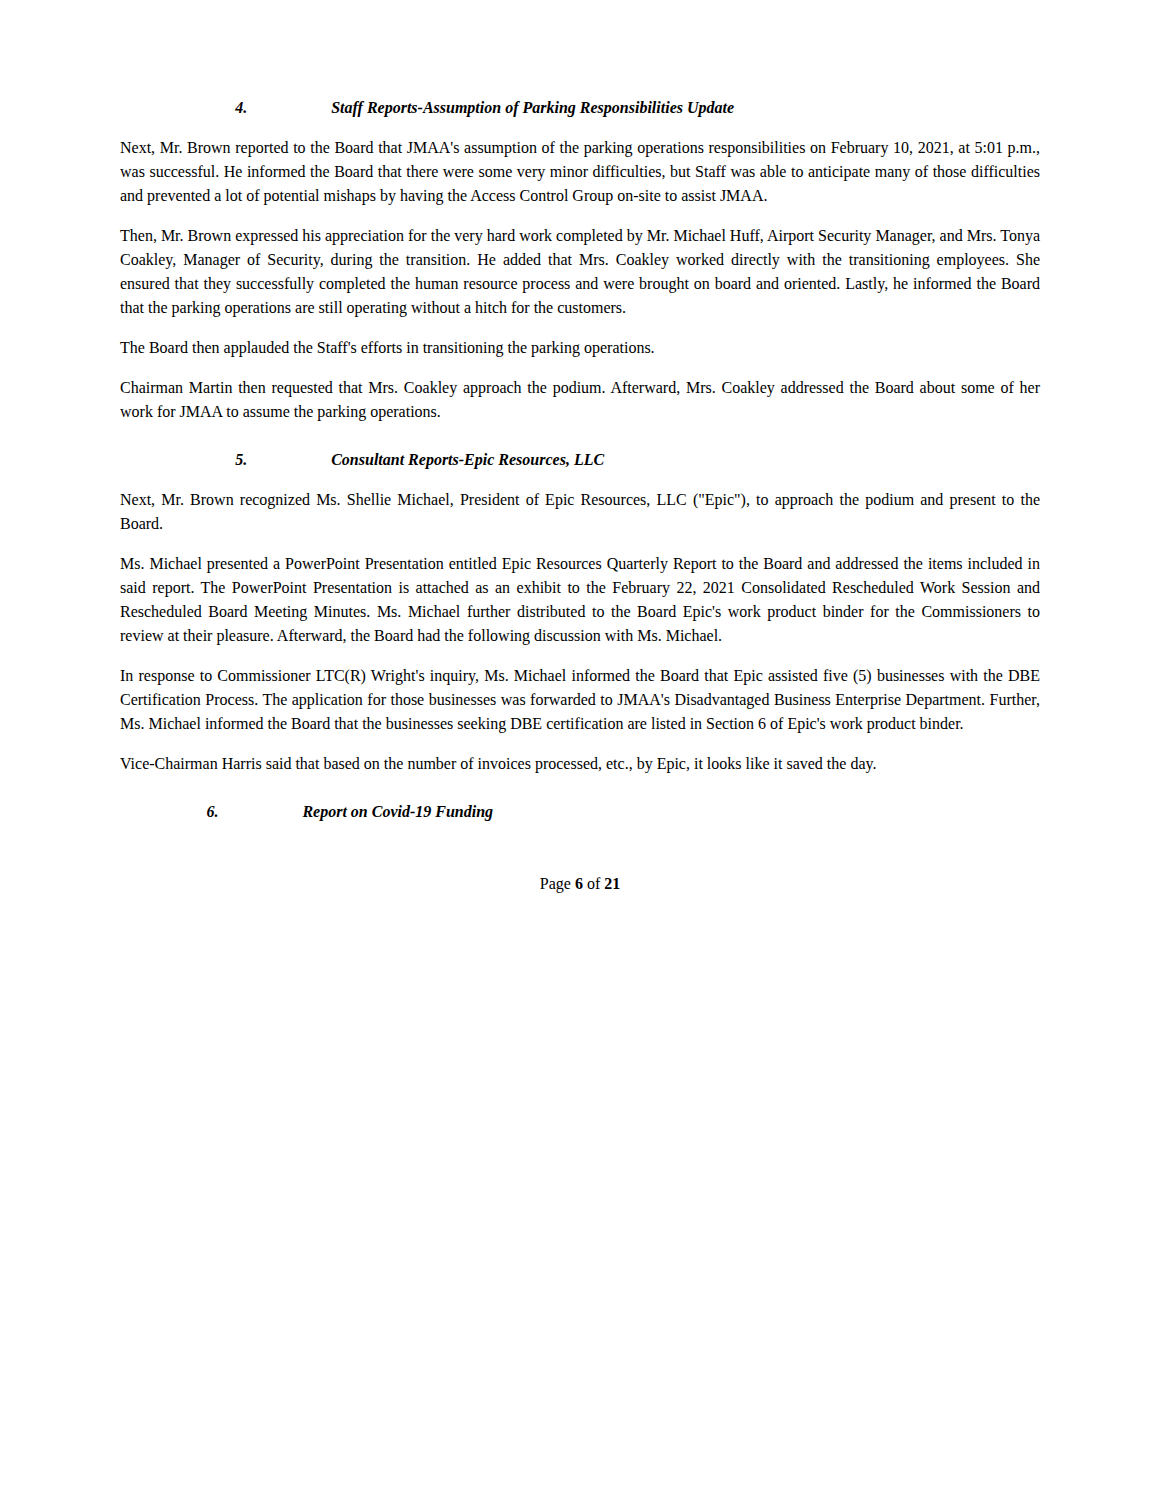4. Staff Reports-Assumption of Parking Responsibilities Update
Next, Mr. Brown reported to the Board that JMAA's assumption of the parking operations responsibilities on February 10, 2021, at 5:01 p.m., was successful. He informed the Board that there were some very minor difficulties, but Staff was able to anticipate many of those difficulties and prevented a lot of potential mishaps by having the Access Control Group on-site to assist JMAA.
Then, Mr. Brown expressed his appreciation for the very hard work completed by Mr. Michael Huff, Airport Security Manager, and Mrs. Tonya Coakley, Manager of Security, during the transition. He added that Mrs. Coakley worked directly with the transitioning employees. She ensured that they successfully completed the human resource process and were brought on board and oriented. Lastly, he informed the Board that the parking operations are still operating without a hitch for the customers.
The Board then applauded the Staff's efforts in transitioning the parking operations.
Chairman Martin then requested that Mrs. Coakley approach the podium. Afterward, Mrs. Coakley addressed the Board about some of her work for JMAA to assume the parking operations.
5. Consultant Reports-Epic Resources, LLC
Next, Mr. Brown recognized Ms. Shellie Michael, President of Epic Resources, LLC ("Epic"), to approach the podium and present to the Board.
Ms. Michael presented a PowerPoint Presentation entitled Epic Resources Quarterly Report to the Board and addressed the items included in said report. The PowerPoint Presentation is attached as an exhibit to the February 22, 2021 Consolidated Rescheduled Work Session and Rescheduled Board Meeting Minutes. Ms. Michael further distributed to the Board Epic's work product binder for the Commissioners to review at their pleasure. Afterward, the Board had the following discussion with Ms. Michael.
In response to Commissioner LTC(R) Wright's inquiry, Ms. Michael informed the Board that Epic assisted five (5) businesses with the DBE Certification Process. The application for those businesses was forwarded to JMAA's Disadvantaged Business Enterprise Department. Further, Ms. Michael informed the Board that the businesses seeking DBE certification are listed in Section 6 of Epic's work product binder.
Vice-Chairman Harris said that based on the number of invoices processed, etc., by Epic, it looks like it saved the day.
6. Report on Covid-19 Funding
Page 6 of 21